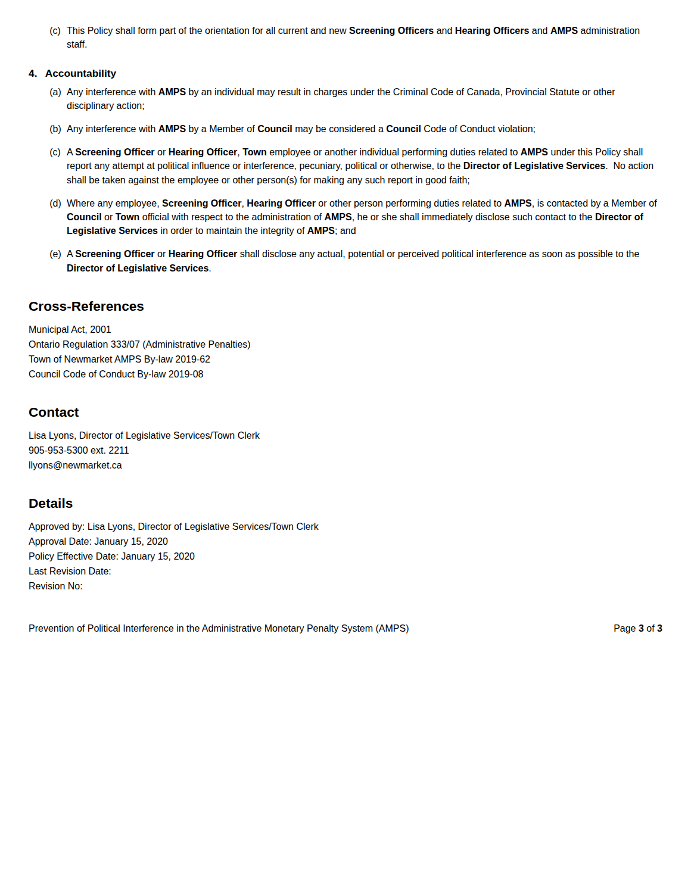(c) This Policy shall form part of the orientation for all current and new Screening Officers and Hearing Officers and AMPS administration staff.
4. Accountability
(a) Any interference with AMPS by an individual may result in charges under the Criminal Code of Canada, Provincial Statute or other disciplinary action;
(b) Any interference with AMPS by a Member of Council may be considered a Council Code of Conduct violation;
(c) A Screening Officer or Hearing Officer, Town employee or another individual performing duties related to AMPS under this Policy shall report any attempt at political influence or interference, pecuniary, political or otherwise, to the Director of Legislative Services. No action shall be taken against the employee or other person(s) for making any such report in good faith;
(d) Where any employee, Screening Officer, Hearing Officer or other person performing duties related to AMPS, is contacted by a Member of Council or Town official with respect to the administration of AMPS, he or she shall immediately disclose such contact to the Director of Legislative Services in order to maintain the integrity of AMPS; and
(e) A Screening Officer or Hearing Officer shall disclose any actual, potential or perceived political interference as soon as possible to the Director of Legislative Services.
Cross-References
Municipal Act, 2001
Ontario Regulation 333/07 (Administrative Penalties)
Town of Newmarket AMPS By-law 2019-62
Council Code of Conduct By-law 2019-08
Contact
Lisa Lyons, Director of Legislative Services/Town Clerk
905-953-5300 ext. 2211
llyons@newmarket.ca
Details
Approved by: Lisa Lyons, Director of Legislative Services/Town Clerk
Approval Date: January 15, 2020
Policy Effective Date: January 15, 2020
Last Revision Date:
Revision No:
Prevention of Political Interference in the Administrative Monetary Penalty System (AMPS)
Page 3 of 3